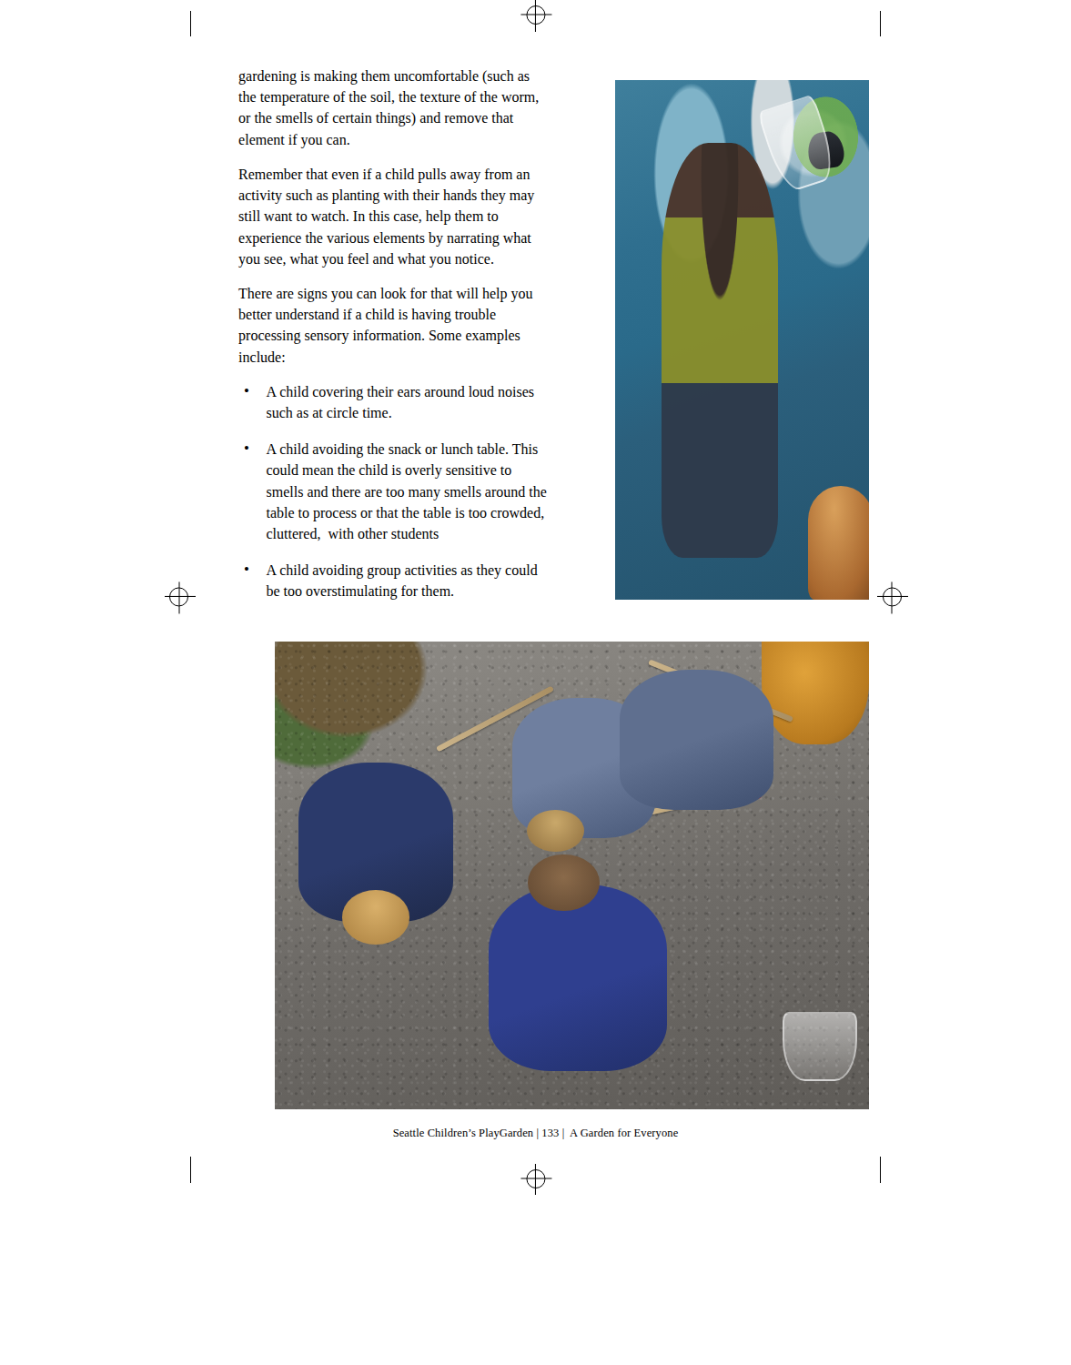gardening is making them uncomfortable (such as the temperature of the soil, the texture of the worm, or the smells of certain things) and remove that element if you can.
Remember that even if a child pulls away from an activity such as planting with their hands they may still want to watch. In this case, help them to experience the various elements by narrating what you see, what you feel and what you notice.
There are signs you can look for that will help you better understand if a child is having trouble processing sensory information. Some examples include:
A child covering their ears around loud noises such as at circle time.
A child avoiding the snack or lunch table. This could mean the child is overly sensitive to smells and there are too many smells around the table to process or that the table is too crowded, cluttered, with other students
A child avoiding group activities as they could be too overstimulating for them.
Seattle Children’s PlayGarden | 133 | A Garden for Everyone